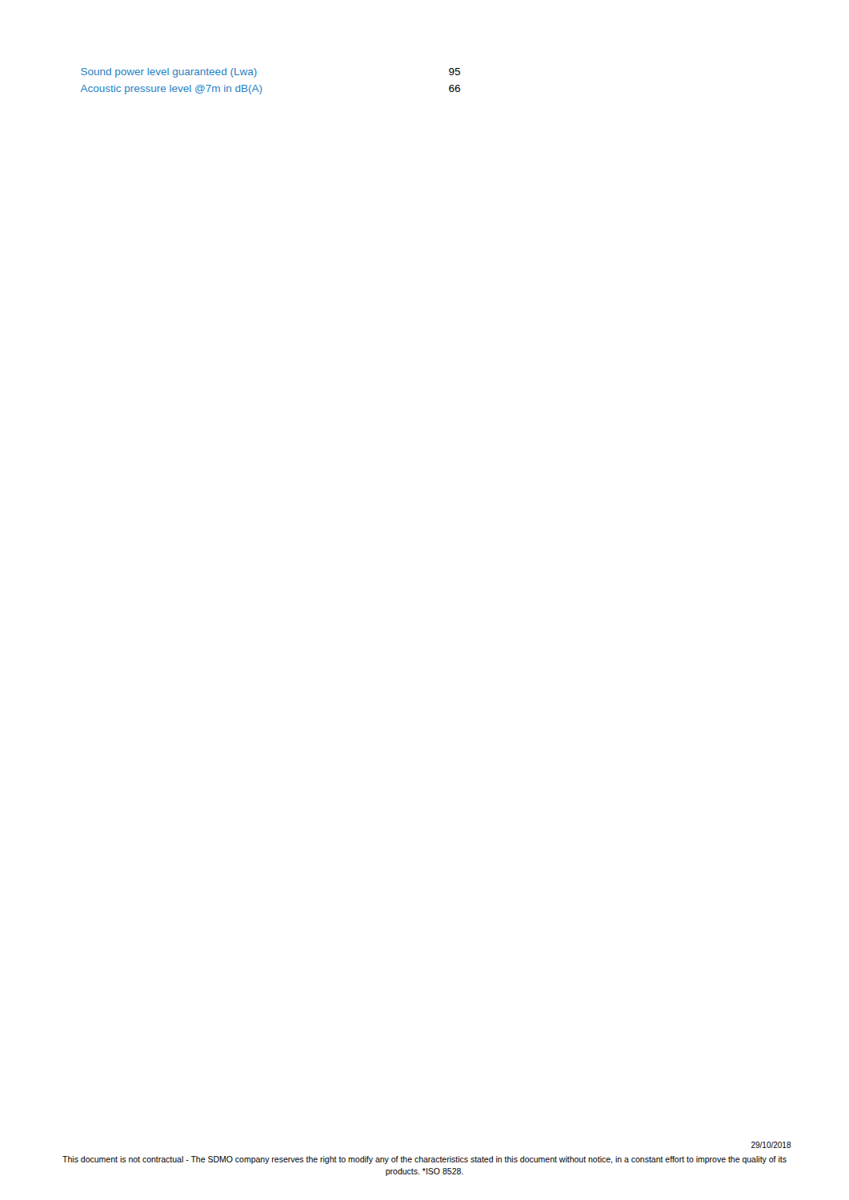| Sound power level guaranteed (Lwa) | 95 |
| Acoustic pressure level @7m in dB(A) | 66 |
29/10/2018
This document is not contractual - The SDMO company reserves the right to modify any of the characteristics stated in this document without notice, in a constant effort to improve the quality of its products. *ISO 8528.